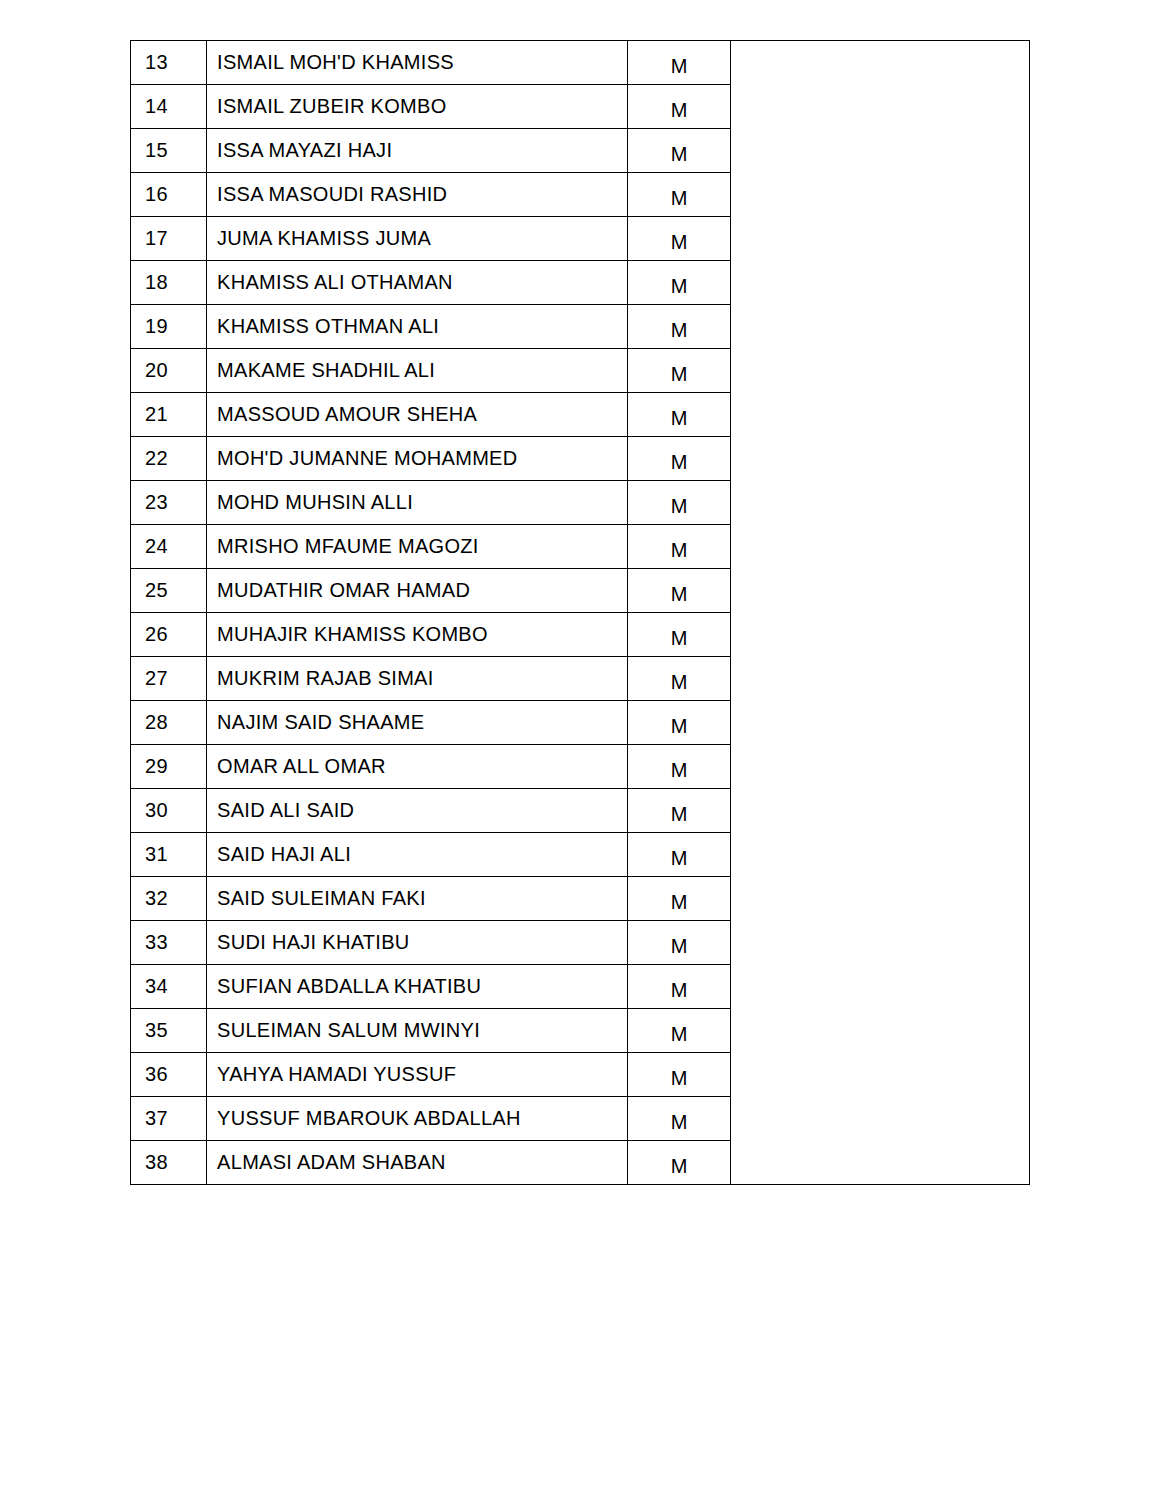| 13 | ISMAIL MOH'D KHAMISS | M | |
| 14 | ISMAIL ZUBEIR KOMBO | M |
| 15 | ISSA MAYAZI HAJI | M |
| 16 | ISSA MASOUDI RASHID | M |
| 17 | JUMA KHAMISS JUMA | M |
| 18 | KHAMISS ALI OTHAMAN | M |
| 19 | KHAMISS OTHMAN ALI | M |
| 20 | MAKAME SHADHIL ALI | M |
| 21 | MASSOUD AMOUR SHEHA | M |
| 22 | MOH'D JUMANNE MOHAMMED | M |
| 23 | MOHD MUHSIN ALLI | M |
| 24 | MRISHO MFAUME MAGOZI | M |
| 25 | MUDATHIR OMAR HAMAD | M |
| 26 | MUHAJIR KHAMISS KOMBO | M |
| 27 | MUKRIM RAJAB SIMAI | M |
| 28 | NAJIM SAID SHAAME | M |
| 29 | OMAR ALL OMAR | M |
| 30 | SAID ALI SAID | M |
| 31 | SAID HAJI ALI | M |
| 32 | SAID SULEIMAN FAKI | M |
| 33 | SUDI HAJI KHATIBU | M |
| 34 | SUFIAN ABDALLA KHATIBU | M |
| 35 | SULEIMAN SALUM MWINYI | M |
| 36 | YAHYA HAMADI YUSSUF | M |
| 37 | YUSSUF MBAROUK ABDALLAH | M |
| 38 | ALMASI ADAM SHABAN | M |